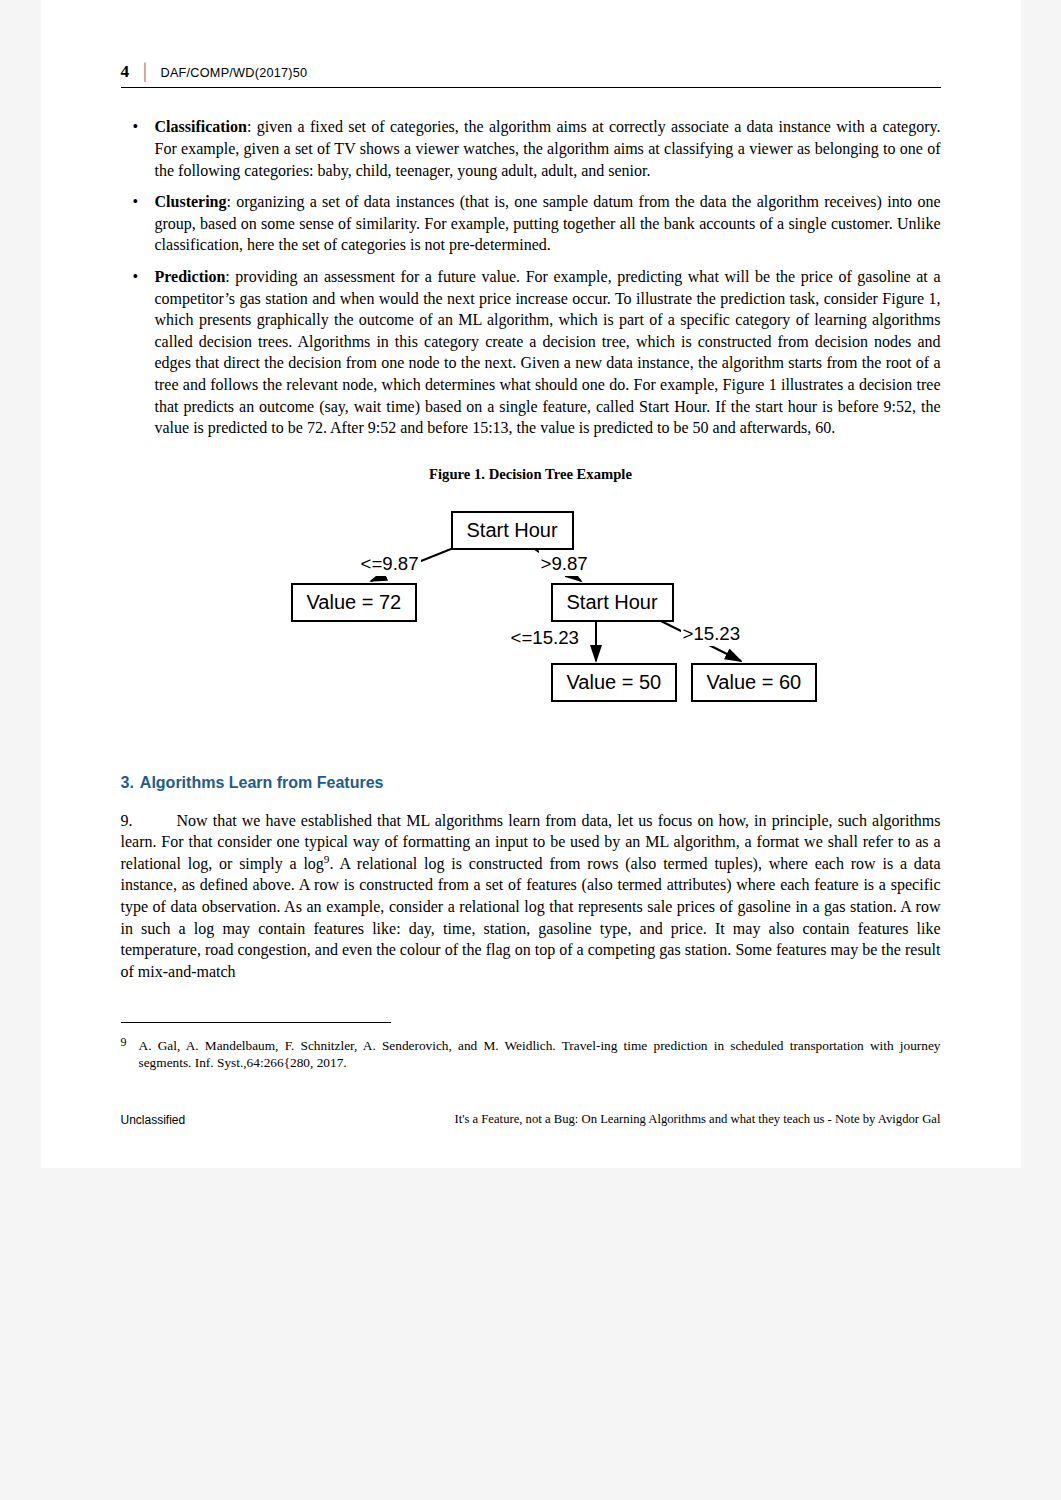4 │ DAF/COMP/WD(2017)50
Classification: given a fixed set of categories, the algorithm aims at correctly associate a data instance with a category. For example, given a set of TV shows a viewer watches, the algorithm aims at classifying a viewer as belonging to one of the following categories: baby, child, teenager, young adult, adult, and senior.
Clustering: organizing a set of data instances (that is, one sample datum from the data the algorithm receives) into one group, based on some sense of similarity. For example, putting together all the bank accounts of a single customer. Unlike classification, here the set of categories is not pre-determined.
Prediction: providing an assessment for a future value. For example, predicting what will be the price of gasoline at a competitor’s gas station and when would the next price increase occur. To illustrate the prediction task, consider Figure 1, which presents graphically the outcome of an ML algorithm, which is part of a specific category of learning algorithms called decision trees. Algorithms in this category create a decision tree, which is constructed from decision nodes and edges that direct the decision from one node to the next. Given a new data instance, the algorithm starts from the root of a tree and follows the relevant node, which determines what should one do. For example, Figure 1 illustrates a decision tree that predicts an outcome (say, wait time) based on a single feature, called Start Hour. If the start hour is before 9:52, the value is predicted to be 72. After 9:52 and before 15:13, the value is predicted to be 50 and afterwards, 60.
Figure 1. Decision Tree Example
Start Hour
<=9.87
>9.87
Value = 72
Start Hour
<=15.23
>15.23
Value = 50
Value = 60
3. Algorithms Learn from Features
9. Now that we have established that ML algorithms learn from data, let us focus on how, in principle, such algorithms learn. For that consider one typical way of formatting an input to be used by an ML algorithm, a format we shall refer to as a relational log, or simply a log9. A relational log is constructed from rows (also termed tuples), where each row is a data instance, as defined above. A row is constructed from a set of features (also termed attributes) where each feature is a specific type of data observation. As an example, consider a relational log that represents sale prices of gasoline in a gas station. A row in such a log may contain features like: day, time, station, gasoline type, and price. It may also contain features like temperature, road congestion, and even the colour of the flag on top of a competing gas station. Some features may be the result of mix-and-match
9 A. Gal, A. Mandelbaum, F. Schnitzler, A. Senderovich, and M. Weidlich. Travel-ing time prediction in scheduled transportation with journey segments. Inf. Syst.,64:266{280, 2017.
Unclassified
It's a Feature, not a Bug: On Learning Algorithms and what they teach us - Note by Avigdor Gal